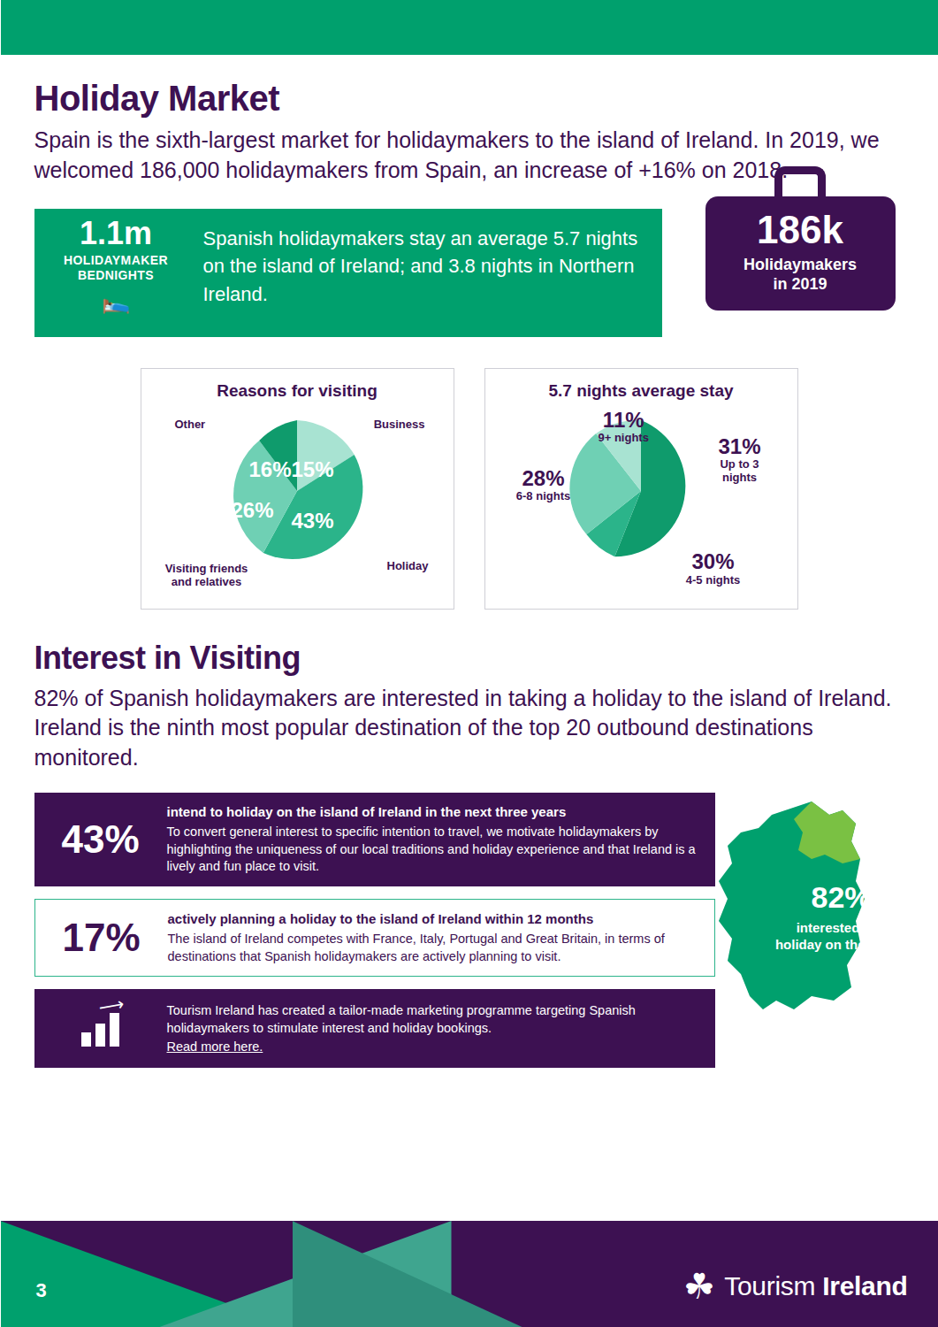Holiday Market
Spain is the sixth-largest market for holidaymakers to the island of Ireland. In 2019, we welcomed 186,000 holidaymakers from Spain, an increase of +16% on 2018.
1.1m
HOLIDAYMAKER
BEDNIGHTS
🛌
Spanish holidaymakers stay an average 5.7 nights on the island of Ireland; and 3.8 nights in Northern Ireland.
186k
Holidaymakers
in 2019
Reasons for visiting
16%
15%
26%
43%
Other
Business
Visiting friends
and relatives
Holiday
5.7 nights average stay
11% 9+ nights
31% Up to 3
nights
28% 6-8 nights
30% 4-5 nights
Interest in Visiting
82% of Spanish holidaymakers are interested in taking a holiday to the island of Ireland. Ireland is the ninth most popular destination of the top 20 outbound destinations monitored.
43%
intend to holiday on the island of Ireland in the next three years To convert general interest to specific intention to travel, we motivate holidaymakers by highlighting the uniqueness of our local traditions and holiday experience and that Ireland is a lively and fun place to visit.
17%
actively planning a holiday to the island of Ireland within 12 months The island of Ireland competes with France, Italy, Portugal and Great Britain, in terms of destinations that Spanish holidaymakers are actively planning to visit.
⟶
Tourism Ireland has created a tailor-made marketing programme targeting Spanish holidaymakers to stimulate interest and holiday bookings.
Read more here.
82% interested in a holiday on the island
3
☘
Tourism Ireland